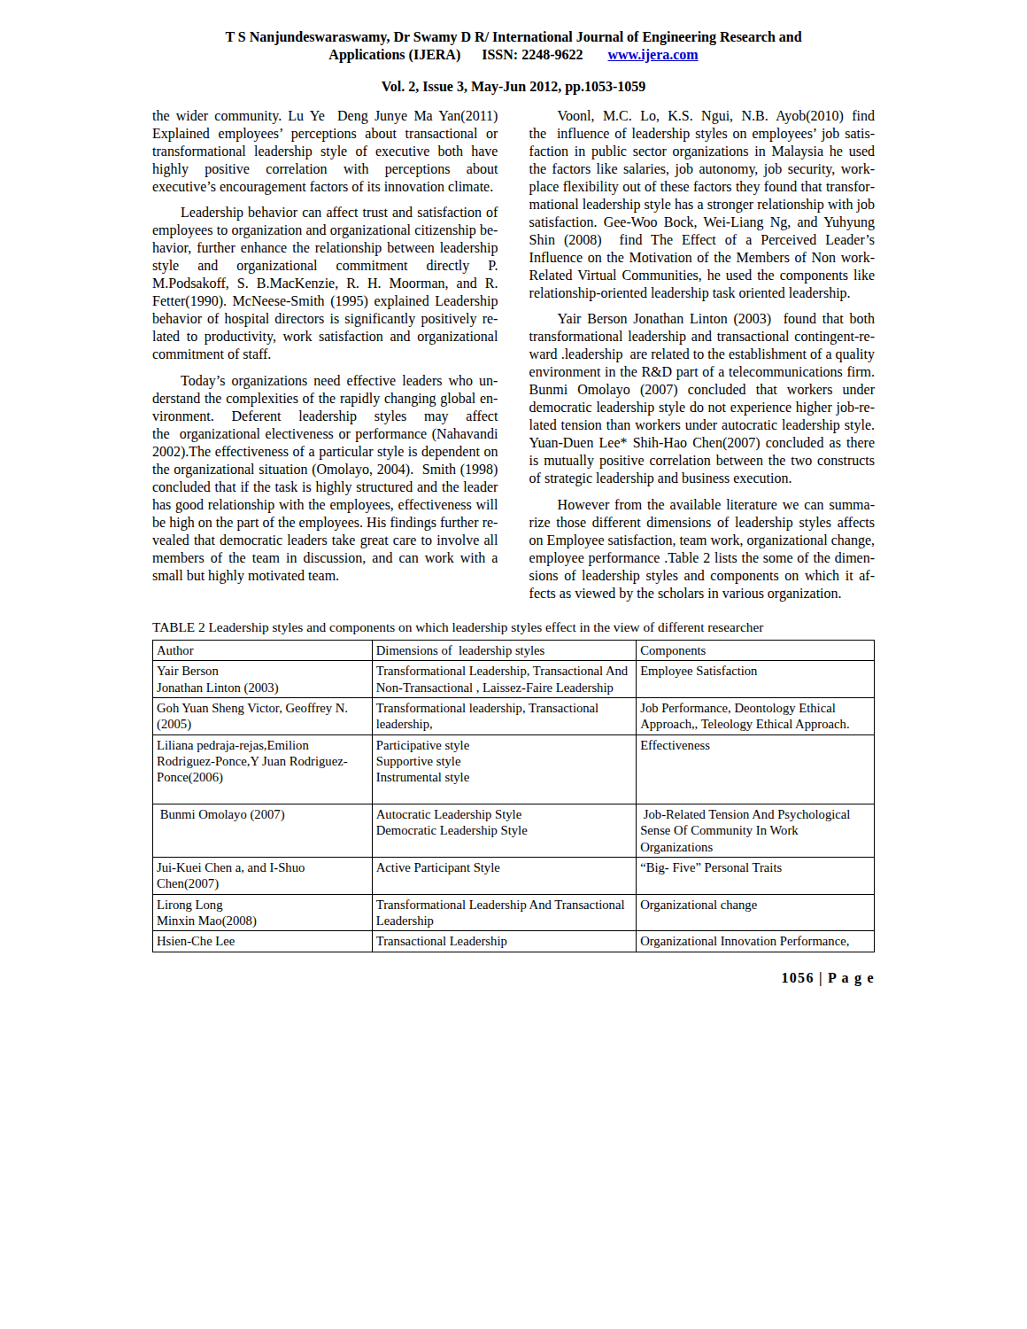T S Nanjundeswaraswamy, Dr Swamy D R/ International Journal of Engineering Research and Applications (IJERA) ISSN: 2248-9622 www.ijera.com
Vol. 2, Issue 3, May-Jun 2012, pp.1053-1059
the wider community. Lu Ye Deng Junye Ma Yan(2011) Explained employees’ perceptions about transactional or transformational leadership style of executive both have highly positive correlation with perceptions about executive’s encouragement factors of its innovation climate.
Leadership behavior can affect trust and satisfaction of employees to organization and organizational citizenship behavior, further enhance the relationship between leadership style and organizational commitment directly P. M.Podsakoff, S. B.MacKenzie, R. H. Moorman, and R. Fetter(1990). McNeese-Smith (1995) explained Leadership behavior of hospital directors is significantly positively related to productivity, work satisfaction and organizational commitment of staff.
Today’s organizations need effective leaders who understand the complexities of the rapidly changing global environment. Deferent leadership styles may affect the organizational electiveness or performance (Nahavandi 2002).The effectiveness of a particular style is dependent on the organizational situation (Omolayo, 2004). Smith (1998) concluded that if the task is highly structured and the leader has good relationship with the employees, effectiveness will be high on the part of the employees. His findings further revealed that democratic leaders take great care to involve all members of the team in discussion, and can work with a small but highly motivated team.
Voonl, M.C. Lo, K.S. Ngui, N.B. Ayob(2010) find the influence of leadership styles on employees’ job satisfaction in public sector organizations in Malaysia he used the factors like salaries, job autonomy, job security, workplace flexibility out of these factors they found that transformational leadership style has a stronger relationship with job satisfaction. Gee-Woo Bock, Wei-Liang Ng, and Yuhyung Shin (2008) find The Effect of a Perceived Leader’s Influence on the Motivation of the Members of Non work-Related Virtual Communities, he used the components like relationship-oriented leadership task oriented leadership.
Yair Berson Jonathan Linton (2003) found that both transformational leadership and transactional contingent-reward .leadership are related to the establishment of a quality environment in the R&D part of a telecommunications firm. Bunmi Omolayo (2007) concluded that workers under democratic leadership style do not experience higher job-related tension than workers under autocratic leadership style. Yuan-Duen Lee* Shih-Hao Chen(2007) concluded as there is mutually positive correlation between the two constructs of strategic leadership and business execution.
However from the available literature we can summarize those different dimensions of leadership styles affects on Employee satisfaction, team work, organizational change, employee performance .Table 2 lists the some of the dimensions of leadership styles and components on which it affects as viewed by the scholars in various organization.
TABLE 2 Leadership styles and components on which leadership styles effect in the view of different researcher
| Author | Dimensions of leadership styles | Components |
| Yair Berson Jonathan Linton (2003) | Transformational Leadership, Transactional And Non-Transactional , Laissez-Faire Leadership | Employee Satisfaction |
| Goh Yuan Sheng Victor, Geoffrey N. (2005) | Transformational leadership, Transactional leadership, | Job Performance, Deontology Ethical Approach,, Teleology Ethical Approach. |
| Liliana pedraja-rejas,Emilion Rodriguez-Ponce,Y Juan Rodriguez-Ponce(2006) | Participative style Supportive style Instrumental style | Effectiveness |
| Bunmi Omolayo (2007) | Autocratic Leadership Style Democratic Leadership Style | Job-Related Tension And Psychological Sense Of Community In Work Organizations |
| Jui-Kuei Chen a, and I-Shuo Chen(2007) | Active Participant Style | “Big- Five” Personal Traits |
| Lirong Long Minxin Mao(2008) | Transformational Leadership And Transactional Leadership | Organizational change |
| Hsien-Che Lee | Transactional Leadership | Organizational Innovation Performance, |
1056 | P a g e